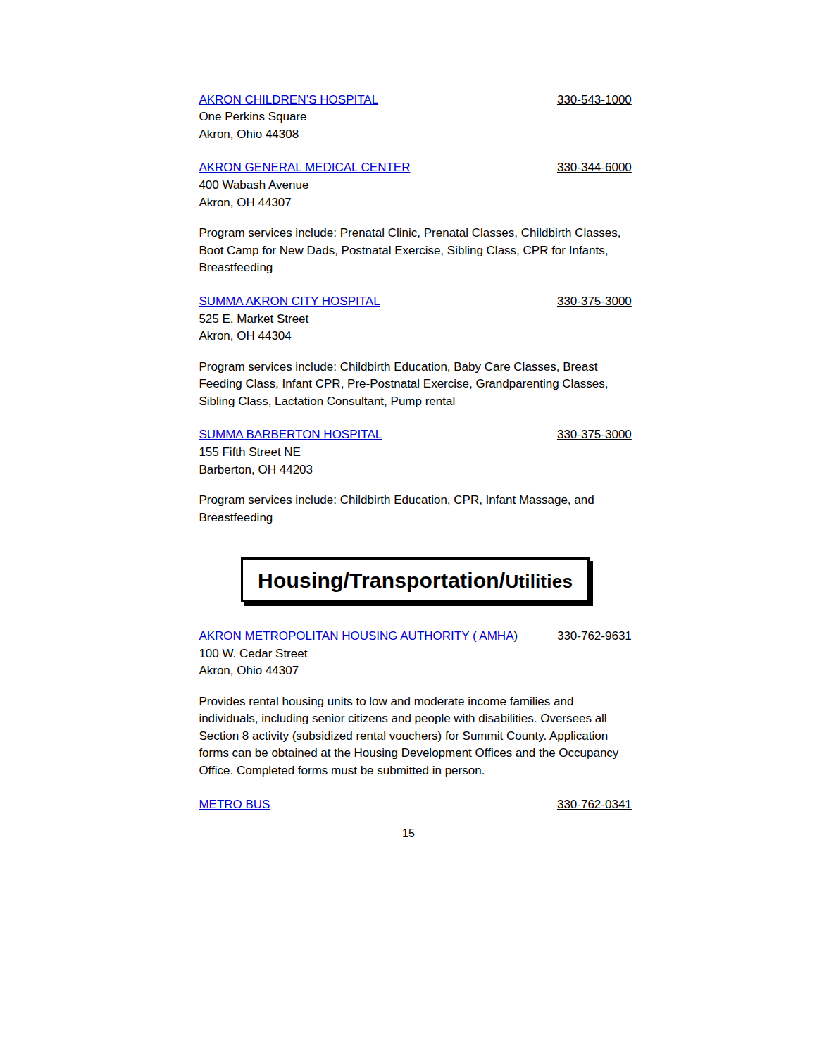AKRON CHILDREN’S HOSPITAL 330-543-1000
One Perkins Square
Akron, Ohio 44308
AKRON GENERAL MEDICAL CENTER 330-344-6000
400 Wabash Avenue
Akron, OH 44307
Program services include: Prenatal Clinic, Prenatal Classes, Childbirth Classes, Boot Camp for New Dads, Postnatal Exercise, Sibling Class, CPR for Infants, Breastfeeding
SUMMA AKRON CITY HOSPITAL 330-375-3000
525 E. Market Street
Akron, OH 44304
Program services include: Childbirth Education, Baby Care Classes, Breast Feeding Class, Infant CPR, Pre-Postnatal Exercise, Grandparenting Classes, Sibling Class, Lactation Consultant, Pump rental
SUMMA BARBERTON HOSPITAL 330-375-3000
155 Fifth Street NE
Barberton, OH 44203
Program services include: Childbirth Education, CPR, Infant Massage, and Breastfeeding
Housing/Transportation/Utilities
AKRON METROPOLITAN HOUSING AUTHORITY ( AMHA) 330-762-9631
100 W. Cedar Street
Akron, Ohio 44307
Provides rental housing units to low and moderate income families and individuals, including senior citizens and people with disabilities. Oversees all Section 8 activity (subsidized rental vouchers) for Summit County. Application forms can be obtained at the Housing Development Offices and the Occupancy Office. Completed forms must be submitted in person.
METRO BUS 330-762-0341
15